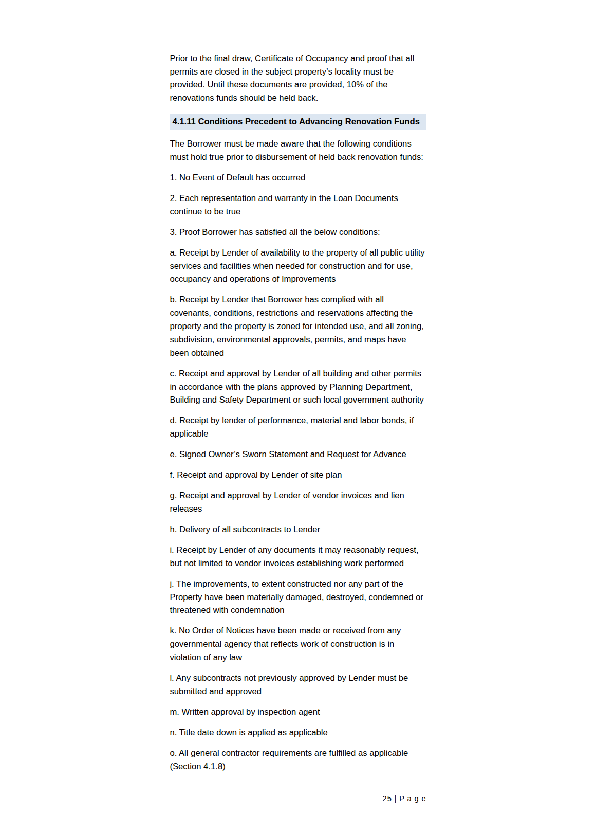Prior to the final draw, Certificate of Occupancy and proof that all permits are closed in the subject property’s locality must be provided. Until these documents are provided, 10% of the renovations funds should be held back.
4.1.11 Conditions Precedent to Advancing Renovation Funds
The Borrower must be made aware that the following conditions must hold true prior to disbursement of held back renovation funds:
1. No Event of Default has occurred
2. Each representation and warranty in the Loan Documents continue to be true
3. Proof Borrower has satisfied all the below conditions:
a. Receipt by Lender of availability to the property of all public utility services and facilities when needed for construction and for use, occupancy and operations of Improvements
b. Receipt by Lender that Borrower has complied with all covenants, conditions, restrictions and reservations affecting the property and the property is zoned for intended use, and all zoning, subdivision, environmental approvals, permits, and maps have been obtained
c. Receipt and approval by Lender of all building and other permits in accordance with the plans approved by Planning Department, Building and Safety Department or such local government authority
d. Receipt by lender of performance, material and labor bonds, if applicable
e. Signed Owner’s Sworn Statement and Request for Advance
f. Receipt and approval by Lender of site plan
g. Receipt and approval by Lender of vendor invoices and lien releases
h. Delivery of all subcontracts to Lender
i. Receipt by Lender of any documents it may reasonably request, but not limited to vendor invoices establishing work performed
j. The improvements, to extent constructed nor any part of the Property have been materially damaged, destroyed, condemned or threatened with condemnation
k. No Order of Notices have been made or received from any governmental agency that reflects work of construction is in violation of any law
l. Any subcontracts not previously approved by Lender must be submitted and approved
m. Written approval by inspection agent
n. Title date down is applied as applicable
o. All general contractor requirements are fulfilled as applicable (Section 4.1.8)
25 | P a g e